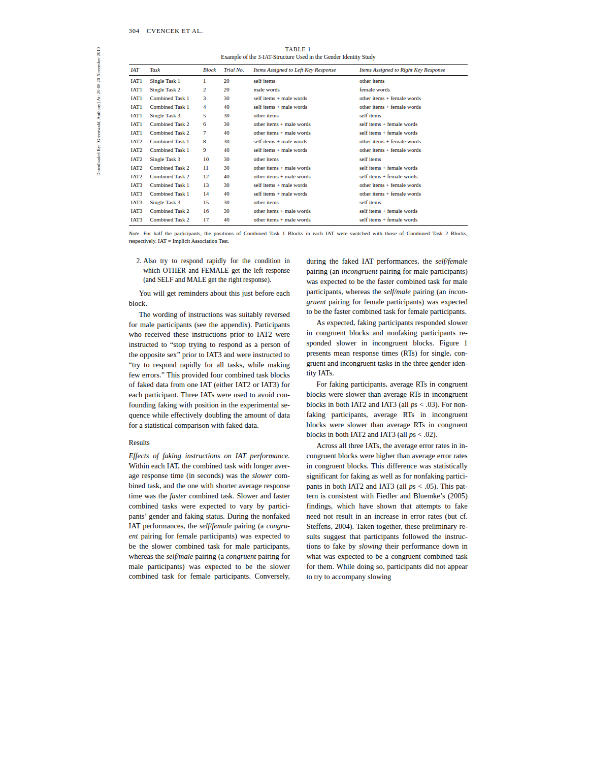Downloaded By: [Greenwald, Anthony] At: 20:08 20 November 2010
304 CVENCEK ET AL.
TABLE 1
Example of the 3-IAT-Structure Used in the Gender Identity Study
| IAT | Task | Block | Trial No. | Items Assigned to Left Key Response | Items Assigned to Right Key Response |
| --- | --- | --- | --- | --- | --- |
| IAT1 | Single Task 1 | 1 | 20 | self items | other items |
| IAT1 | Single Task 2 | 2 | 20 | male words | female words |
| IAT1 | Combined Task 1 | 3 | 30 | self items + male words | other items + female words |
| IAT1 | Combined Task 1 | 4 | 40 | self items + male words | other items + female words |
| IAT1 | Single Task 3 | 5 | 30 | other items | self items |
| IAT1 | Combined Task 2 | 6 | 30 | other items + male words | self items + female words |
| IAT1 | Combined Task 2 | 7 | 40 | other items + male words | self items + female words |
| IAT2 | Combined Task 1 | 8 | 30 | self items + male words | other items + female words |
| IAT2 | Combined Task 1 | 9 | 40 | self items + male words | other items + female words |
| IAT2 | Single Task 3 | 10 | 30 | other items | self items |
| IAT2 | Combined Task 2 | 11 | 30 | other items + male words | self items + female words |
| IAT2 | Combined Task 2 | 12 | 40 | other items + male words | self items + female words |
| IAT3 | Combined Task 1 | 13 | 30 | self items + male words | other items + female words |
| IAT3 | Combined Task 1 | 14 | 40 | self items + male words | other items + female words |
| IAT3 | Single Task 3 | 15 | 30 | other items | self items |
| IAT3 | Combined Task 2 | 16 | 30 | other items + male words | self items + female words |
| IAT3 | Combined Task 2 | 17 | 40 | other items + male words | self items + female words |
Note. For half the participants, the positions of Combined Task 1 Blocks in each IAT were switched with those of Combined Task 2 Blocks, respectively. IAT = Implicit Association Test.
Also try to respond rapidly for the condition in which OTHER and FEMALE get the left response (and SELF and MALE get the right response).
You will get reminders about this just before each block.
The wording of instructions was suitably reversed for male participants (see the appendix). Participants who received these instructions prior to IAT2 were instructed to “stop trying to respond as a person of the opposite sex” prior to IAT3 and were instructed to “try to respond rapidly for all tasks, while making few errors.” This provided four combined task blocks of faked data from one IAT (either IAT2 or IAT3) for each participant. Three IATs were used to avoid confounding faking with position in the experimental sequence while effectively doubling the amount of data for a statistical comparison with faked data.
Results
Effects of faking instructions on IAT performance. Within each IAT, the combined task with longer average response time (in seconds) was the slower combined task, and the one with shorter average response time was the faster combined task. Slower and faster combined tasks were expected to vary by participants’ gender and faking status. During the nonfaked IAT performances, the self/female pairing (a congruent pairing for female participants) was expected to be the slower combined task for male participants, whereas the self/male pairing (a congruent pairing for male participants) was expected to be the slower combined task for female participants. Conversely, during the faked IAT performances, the self/female pairing (an incongruent pairing for male participants) was expected to be the faster combined task for male participants, whereas the self/male pairing (an incongruent pairing for female participants) was expected to be the faster combined task for female participants.
As expected, faking participants responded slower in congruent blocks and nonfaking participants responded slower in incongruent blocks. Figure 1 presents mean response times (RTs) for single, congruent and incongruent tasks in the three gender identity IATs.
For faking participants, average RTs in congruent blocks were slower than average RTs in incongruent blocks in both IAT2 and IAT3 (all ps < .03). For nonfaking participants, average RTs in incongruent blocks were slower than average RTs in congruent blocks in both IAT2 and IAT3 (all ps < .02).
Across all three IATs, the average error rates in incongruent blocks were higher than average error rates in congruent blocks. This difference was statistically significant for faking as well as for nonfaking participants in both IAT2 and IAT3 (all ps < .05). This pattern is consistent with Fiedler and Bluemke’s (2005) findings, which have shown that attempts to fake need not result in an increase in error rates (but cf. Steffens, 2004). Taken together, these preliminary results suggest that participants followed the instructions to fake by slowing their performance down in what was expected to be a congruent combined task for them. While doing so, participants did not appear to try to accompany slowing